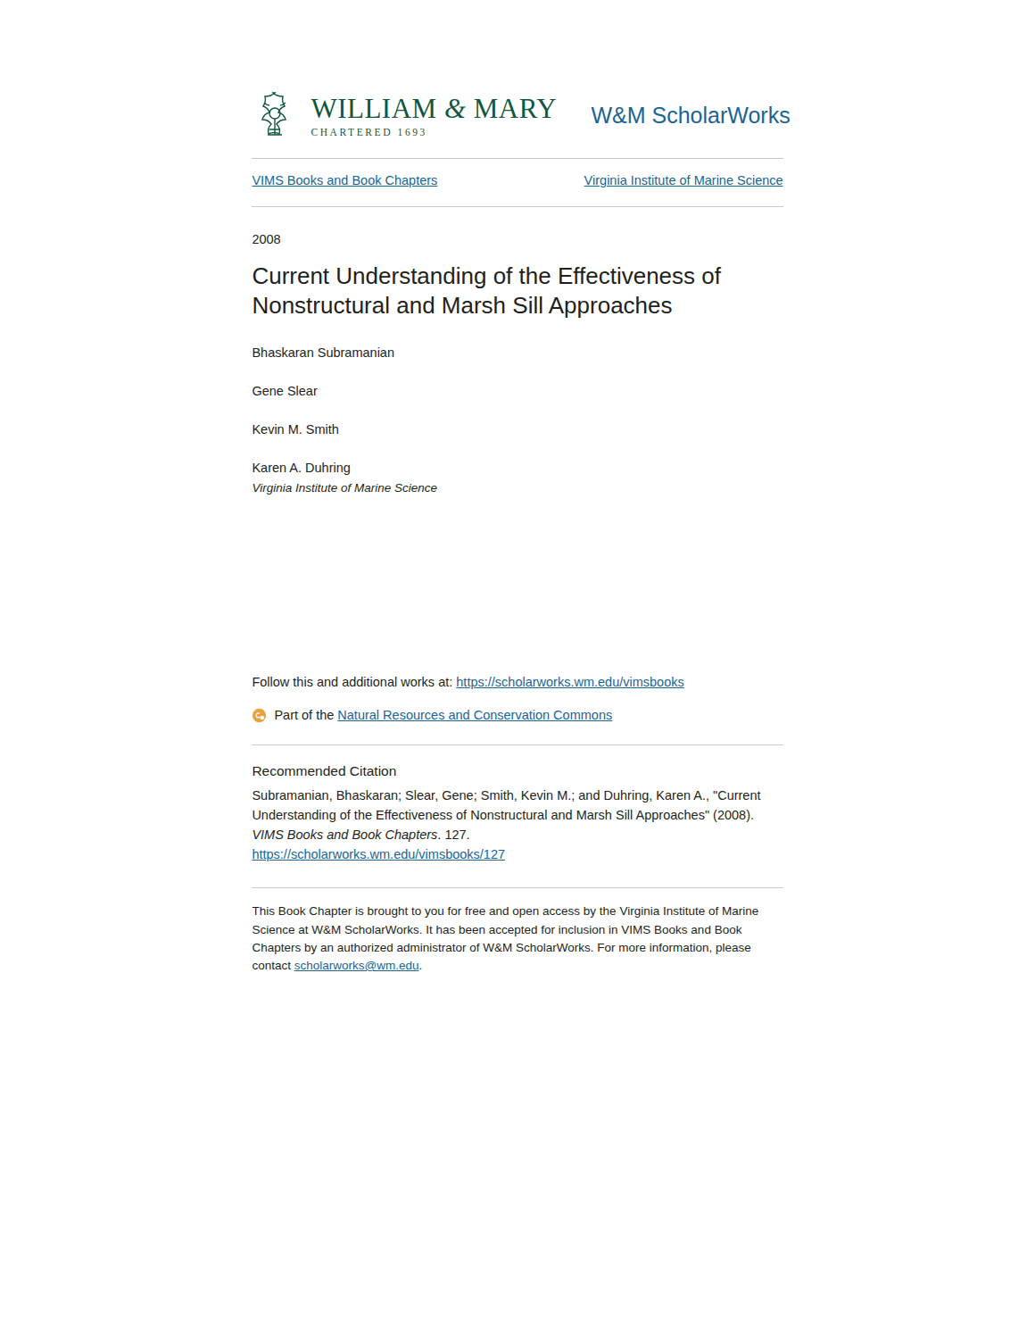WILLIAM & MARY
CHARTERED 1693
W&M ScholarWorks
VIMS Books and Book Chapters
Virginia Institute of Marine Science
2008
Current Understanding of the Effectiveness of Nonstructural and Marsh Sill Approaches
Bhaskaran Subramanian
Gene Slear
Kevin M. Smith
Karen A. DuhringVirginia Institute of Marine Science
Follow this and additional works at: https://scholarworks.wm.edu/vimsbooks
Part of the Natural Resources and Conservation Commons
Recommended Citation
Subramanian, Bhaskaran; Slear, Gene; Smith, Kevin M.; and Duhring, Karen A., "Current Understanding of the Effectiveness of Nonstructural and Marsh Sill Approaches" (2008). VIMS Books and Book Chapters. 127.
https://scholarworks.wm.edu/vimsbooks/127
This Book Chapter is brought to you for free and open access by the Virginia Institute of Marine Science at W&M ScholarWorks. It has been accepted for inclusion in VIMS Books and Book Chapters by an authorized administrator of W&M ScholarWorks. For more information, please contact scholarworks@wm.edu.